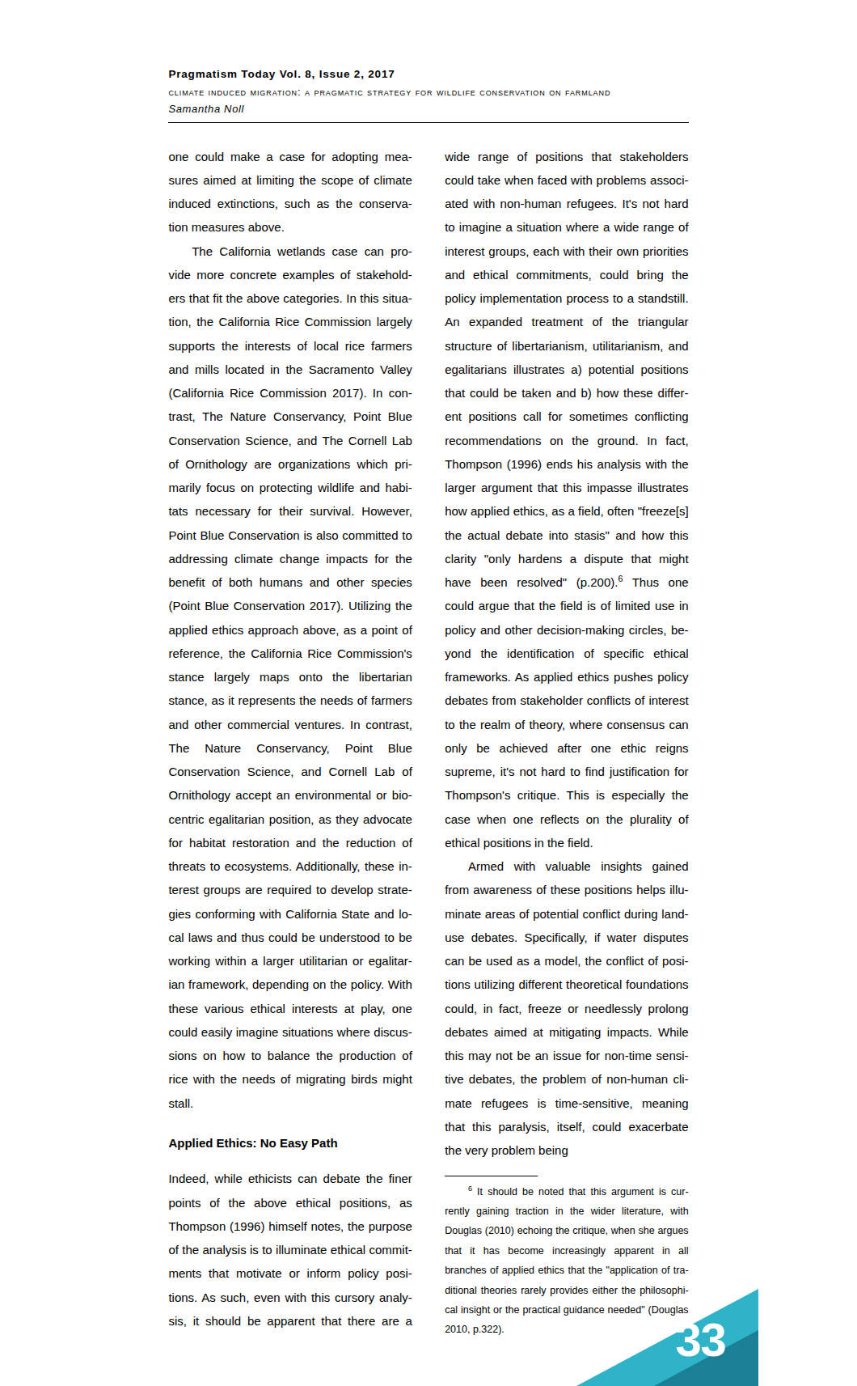Pragmatism Today Vol. 8, Issue 2, 2017
Climate Induced Migration: A Pragmatic Strategy for Wildlife Conservation on Farmland
Samantha Noll
one could make a case for adopting measures aimed at limiting the scope of climate induced extinctions, such as the conservation measures above.
The California wetlands case can provide more concrete examples of stakeholders that fit the above categories. In this situation, the California Rice Commission largely supports the interests of local rice farmers and mills located in the Sacramento Valley (California Rice Commission 2017). In contrast, The Nature Conservancy, Point Blue Conservation Science, and The Cornell Lab of Ornithology are organizations which primarily focus on protecting wildlife and habitats necessary for their survival. However, Point Blue Conservation is also committed to addressing climate change impacts for the benefit of both humans and other species (Point Blue Conservation 2017). Utilizing the applied ethics approach above, as a point of reference, the California Rice Commission's stance largely maps onto the libertarian stance, as it represents the needs of farmers and other commercial ventures. In contrast, The Nature Conservancy, Point Blue Conservation Science, and Cornell Lab of Ornithology accept an environmental or biocentric egalitarian position, as they advocate for habitat restoration and the reduction of threats to ecosystems. Additionally, these interest groups are required to develop strategies conforming with California State and local laws and thus could be understood to be working within a larger utilitarian or egalitarian framework, depending on the policy. With these various ethical interests at play, one could easily imagine situations where discussions on how to balance the production of rice with the needs of migrating birds might stall.
Applied Ethics: No Easy Path
Indeed, while ethicists can debate the finer points of the above ethical positions, as Thompson (1996) himself notes, the purpose of the analysis is to illuminate ethical commitments that motivate or inform policy positions. As such, even with this cursory analysis, it should be apparent that there are a wide range of positions that stakeholders could take when faced with problems associated with non-human refugees. It's not hard to imagine a situation where a wide range of interest groups, each with their own priorities and ethical commitments, could bring the policy implementation process to a standstill. An expanded treatment of the triangular structure of libertarianism, utilitarianism, and egalitarians illustrates a) potential positions that could be taken and b) how these different positions call for sometimes conflicting recommendations on the ground. In fact, Thompson (1996) ends his analysis with the larger argument that this impasse illustrates how applied ethics, as a field, often "freeze[s] the actual debate into stasis" and how this clarity "only hardens a dispute that might have been resolved" (p.200).6 Thus one could argue that the field is of limited use in policy and other decision-making circles, beyond the identification of specific ethical frameworks. As applied ethics pushes policy debates from stakeholder conflicts of interest to the realm of theory, where consensus can only be achieved after one ethic reigns supreme, it's not hard to find justification for Thompson's critique. This is especially the case when one reflects on the plurality of ethical positions in the field.
Armed with valuable insights gained from awareness of these positions helps illuminate areas of potential conflict during land-use debates. Specifically, if water disputes can be used as a model, the conflict of positions utilizing different theoretical foundations could, in fact, freeze or needlessly prolong debates aimed at mitigating impacts. While this may not be an issue for non-time sensitive debates, the problem of non-human climate refugees is time-sensitive, meaning that this paralysis, itself, could exacerbate the very problem being
6 It should be noted that this argument is currently gaining traction in the wider literature, with Douglas (2010) echoing the critique, when she argues that it has become increasingly apparent in all branches of applied ethics that the "application of traditional theories rarely provides either the philosophical insight or the practical guidance needed" (Douglas 2010, p.322).
33